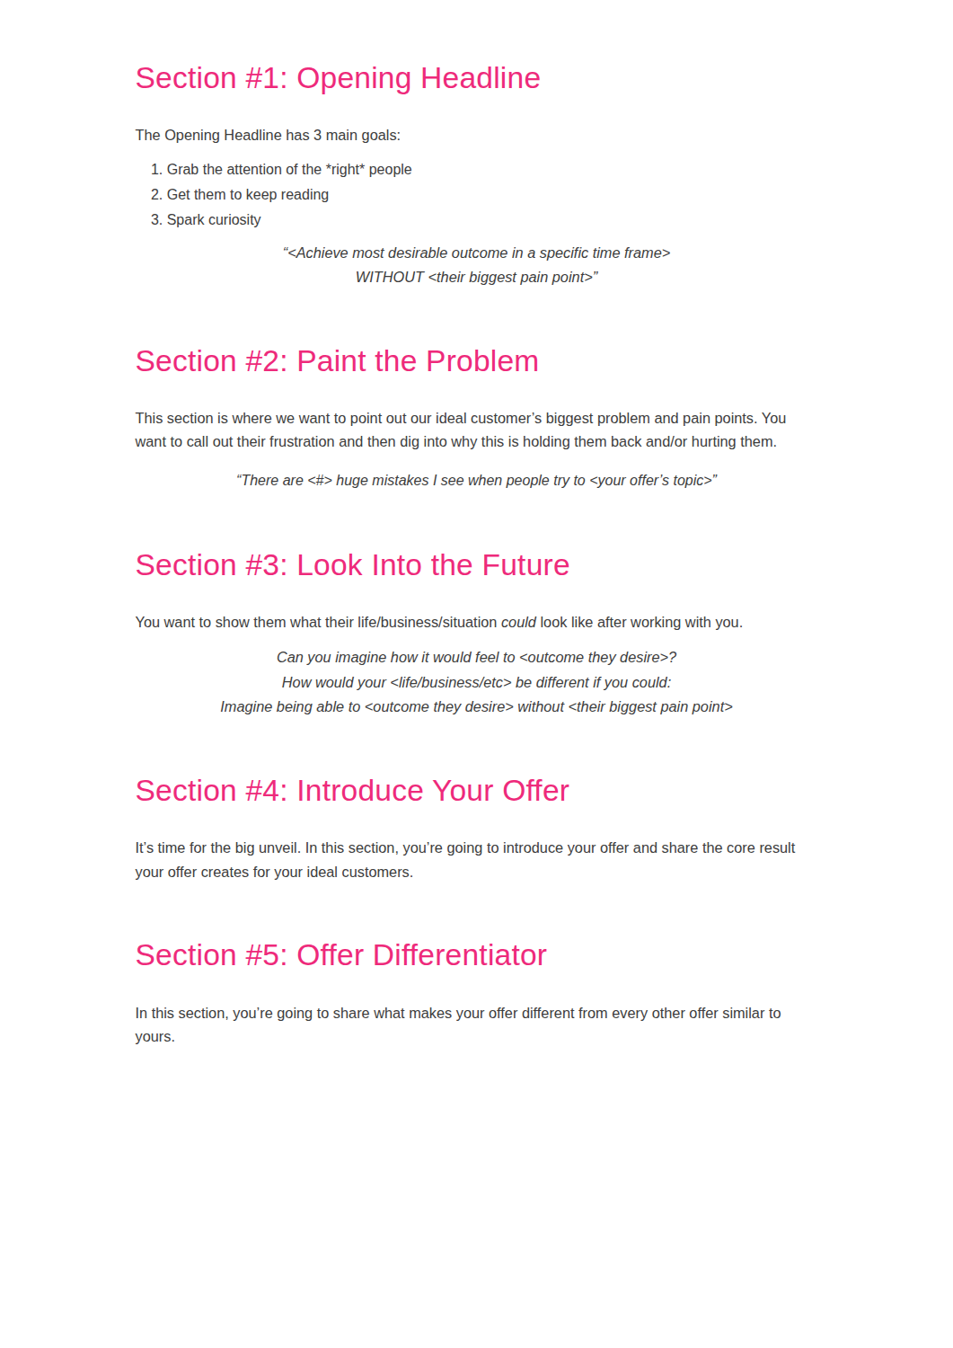Section #1: Opening Headline
The Opening Headline has 3 main goals:
Grab the attention of the *right* people
Get them to keep reading
Spark curiosity
“<Achieve most desirable outcome in a specific time frame>
WITHOUT <their biggest pain point>”
Section #2: Paint the Problem
This section is where we want to point out our ideal customer’s biggest problem and pain points. You want to call out their frustration and then dig into why this is holding them back and/or hurting them.
“There are <#> huge mistakes I see when people try to <your offer’s topic>”
Section #3: Look Into the Future
You want to show them what their life/business/situation could look like after working with you.
Can you imagine how it would feel to <outcome they desire>?
How would your <life/business/etc> be different if you could:
Imagine being able to <outcome they desire> without <their biggest pain point>
Section #4: Introduce Your Offer
It’s time for the big unveil. In this section, you’re going to introduce your offer and share the core result your offer creates for your ideal customers.
Section #5: Offer Differentiator
In this section, you’re going to share what makes your offer different from every other offer similar to yours.